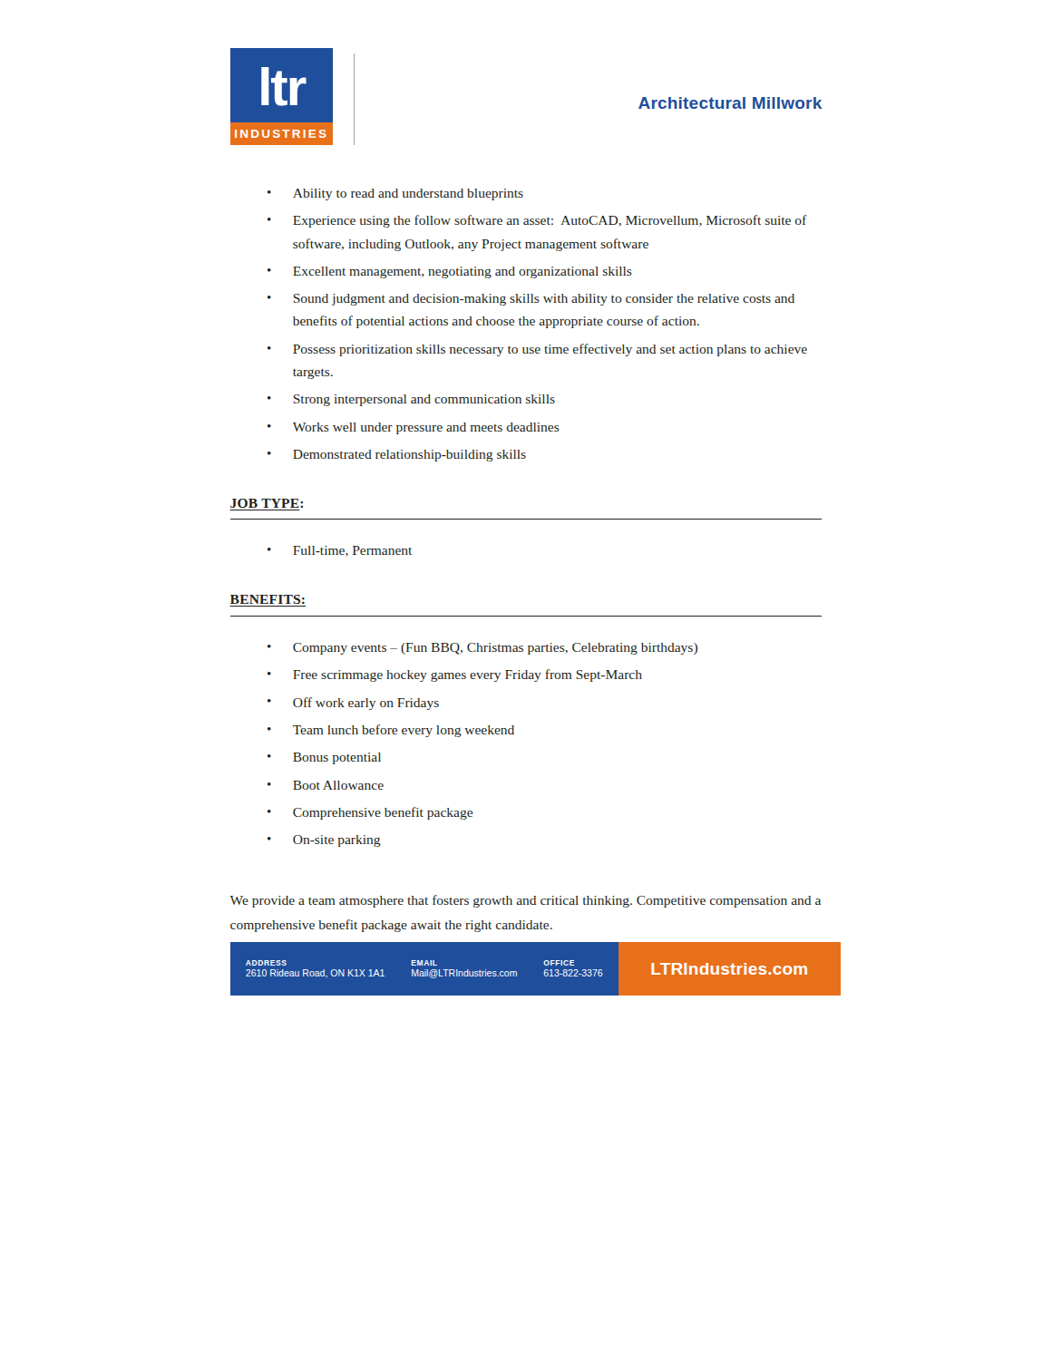ltr
INDUSTRIES
Architectural Millwork
Ability to read and understand blueprints
Experience using the follow software an asset: AutoCAD, Microvellum, Microsoft suite of software, including Outlook, any Project management software
Excellent management, negotiating and organizational skills
Sound judgment and decision-making skills with ability to consider the relative costs and benefits of potential actions and choose the appropriate course of action.
Possess prioritization skills necessary to use time effectively and set action plans to achieve targets.
Strong interpersonal and communication skills
Works well under pressure and meets deadlines
Demonstrated relationship-building skills
JOB TYPE:
Full-time, Permanent
BENEFITS:
Company events – (Fun BBQ, Christmas parties, Celebrating birthdays)
Free scrimmage hockey games every Friday from Sept-March
Off work early on Fridays
Team lunch before every long weekend
Bonus potential
Boot Allowance
Comprehensive benefit package
On-site parking
We provide a team atmosphere that fosters growth and critical thinking. Competitive compensation and a comprehensive benefit package await the right candidate.
Address
2610 Rideau Road, ON K1X 1A1
Email
Mail@LTRIndustries.com
Office
613-822-3376
LTRIndustries.com